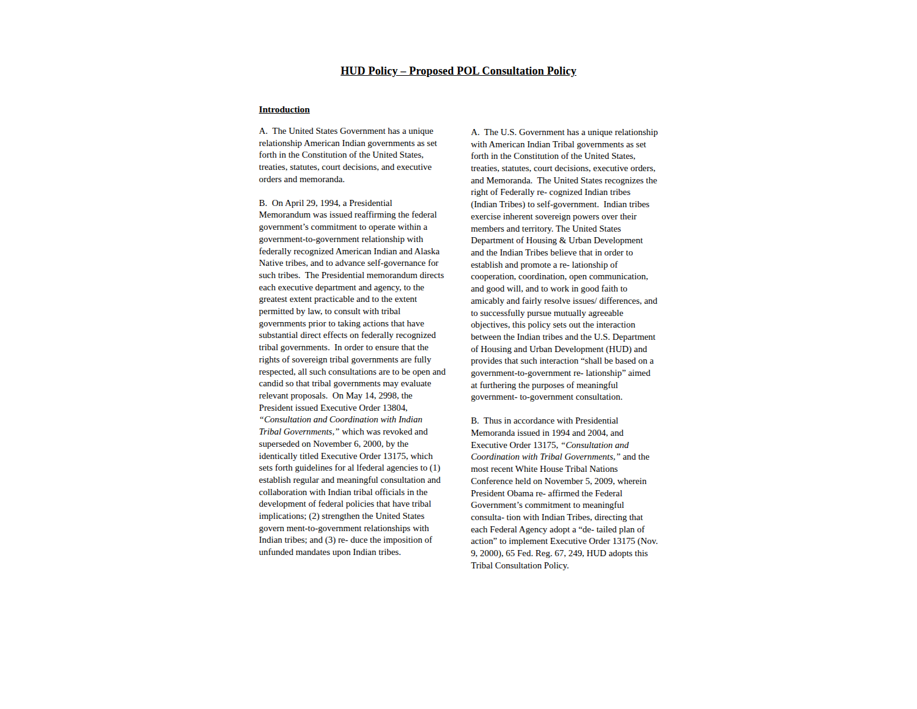HUD Policy – Proposed POL Consultation Policy
Introduction
A. The United States Government has a unique relationship American Indian governments as set forth in the Constitution of the United States, treaties, statutes, court decisions, and executive orders and memoranda.
B. On April 29, 1994, a Presidential Memorandum was issued reaffirming the federal government’s commitment to operate within a government-to-government relationship with federally recognized American Indian and Alaska Native tribes, and to advance self-governance for such tribes. The Presidential memorandum directs each executive department and agency, to the greatest extent practicable and to the extent permitted by law, to consult with tribal governments prior to taking actions that have substantial direct effects on federally recognized tribal governments. In order to ensure that the rights of sovereign tribal governments are fully respected, all such consultations are to be open and candid so that tribal governments may evaluate relevant proposals. On May 14, 2998, the President issued Executive Order 13804, “Consultation and Coordination with Indian Tribal Governments,” which was revoked and superseded on November 6, 2000, by the identically titled Executive Order 13175, which sets forth guidelines for al lfederal agencies to (1) establish regular and meaningful consultation and collaboration with Indian tribal officials in the development of federal policies that have tribal implications; (2) strengthen the United States govern ment-to-government relationships with Indian tribes; and (3) re- duce the imposition of unfunded mandates upon Indian tribes.
A. The U.S. Government has a unique relationship with American Indian Tribal governments as set forth in the Constitution of the United States, treaties, statutes, court decisions, executive orders, and Memoranda. The United States recognizes the right of Federally re- cognized Indian tribes (Indian Tribes) to self-government. Indian tribes exercise inherent sovereign powers over their members and territory. The United States Department of Housing & Urban Development and the Indian Tribes believe that in order to establish and promote a re- lationship of cooperation, coordination, open communication, and good will, and to work in good faith to amicably and fairly resolve issues/ differences, and to successfully pursue mutually agreeable objectives, this policy sets out the interaction between the Indian tribes and the U.S. Department of Housing and Urban Development (HUD) and provides that such interaction “shall be based on a government-to-government re- lationship” aimed at furthering the purposes of meaningful government- to-government consultation.
B. Thus in accordance with Presidential Memoranda issued in 1994 and 2004, and Executive Order 13175, “Consultation and Coordination with Tribal Governments,” and the most recent White House Tribal Nations Conference held on November 5, 2009, wherein President Obama re- affirmed the Federal Government’s commitment to meaningful consulta- tion with Indian Tribes, directing that each Federal Agency adopt a “de- tailed plan of action” to implement Executive Order 13175 (Nov. 9, 2000), 65 Fed. Reg. 67, 249, HUD adopts this Tribal Consultation Policy.